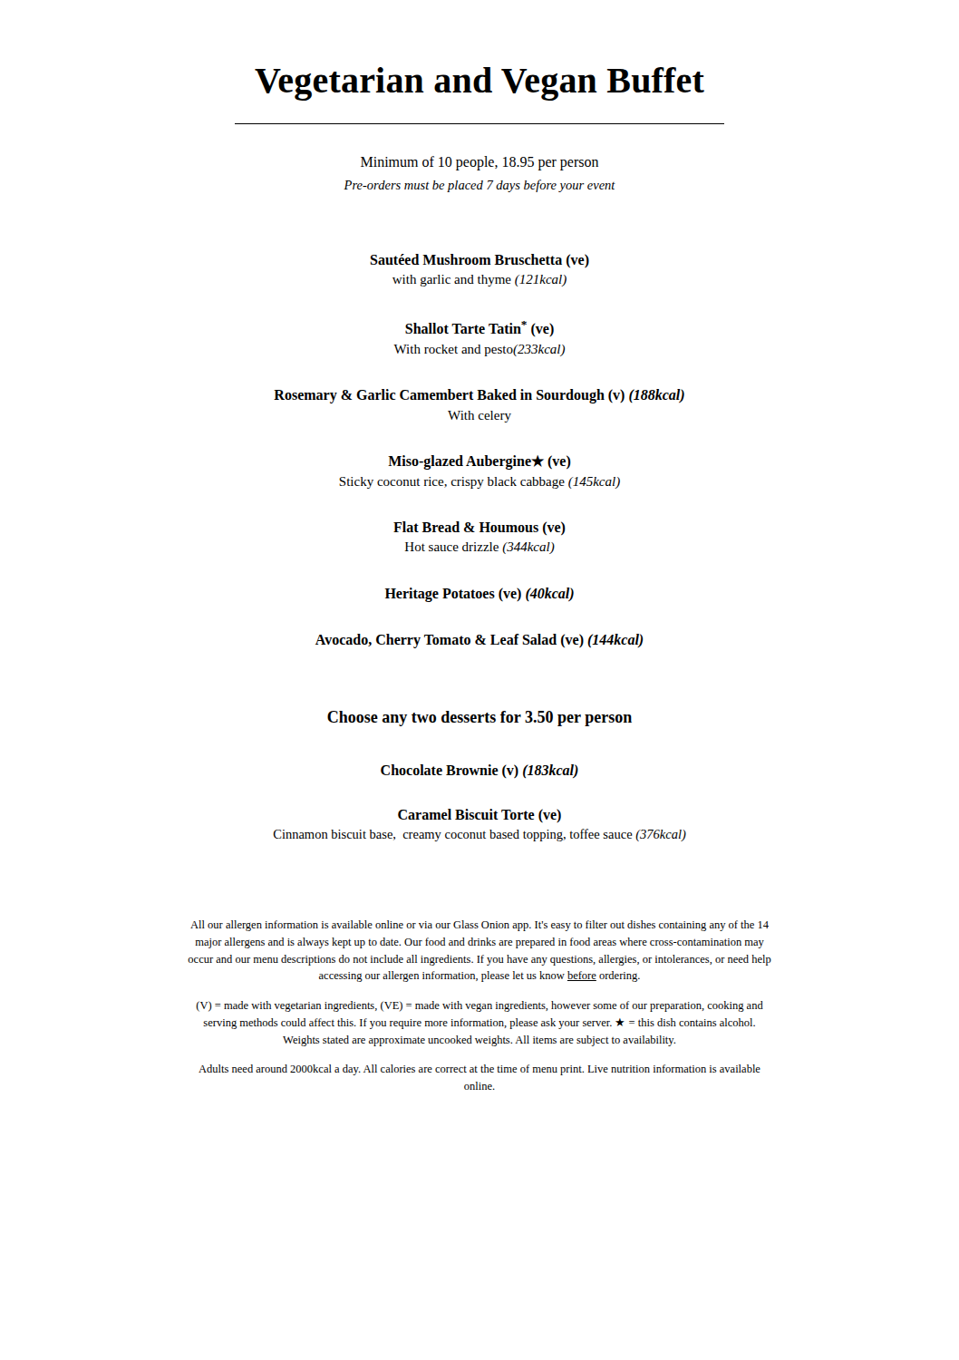Vegetarian and Vegan Buffet
Minimum of 10 people, 18.95 per person
Pre-orders must be placed 7 days before your event
Sautéed Mushroom Bruschetta (ve)
with garlic and thyme (121kcal)
Shallot Tarte Tatin* (ve)
With rocket and pesto(233kcal)
Rosemary & Garlic Camembert Baked in Sourdough (v) (188kcal)
With celery
Miso-glazed Aubergine★ (ve)
Sticky coconut rice, crispy black cabbage (145kcal)
Flat Bread & Houmous (ve)
Hot sauce drizzle (344kcal)
Heritage Potatoes (ve) (40kcal)
Avocado, Cherry Tomato & Leaf Salad (ve) (144kcal)
Choose any two desserts for 3.50 per person
Chocolate Brownie (v) (183kcal)
Caramel Biscuit Torte (ve)
Cinnamon biscuit base, creamy coconut based topping, toffee sauce (376kcal)
All our allergen information is available online or via our Glass Onion app. It's easy to filter out dishes containing any of the 14 major allergens and is always kept up to date. Our food and drinks are prepared in food areas where cross-contamination may occur and our menu descriptions do not include all ingredients. If you have any questions, allergies, or intolerances, or need help accessing our allergen information, please let us know before ordering.
(V) = made with vegetarian ingredients, (VE) = made with vegan ingredients, however some of our preparation, cooking and serving methods could affect this. If you require more information, please ask your server. ★ = this dish contains alcohol. Weights stated are approximate uncooked weights. All items are subject to availability.
Adults need around 2000kcal a day. All calories are correct at the time of menu print. Live nutrition information is available online.